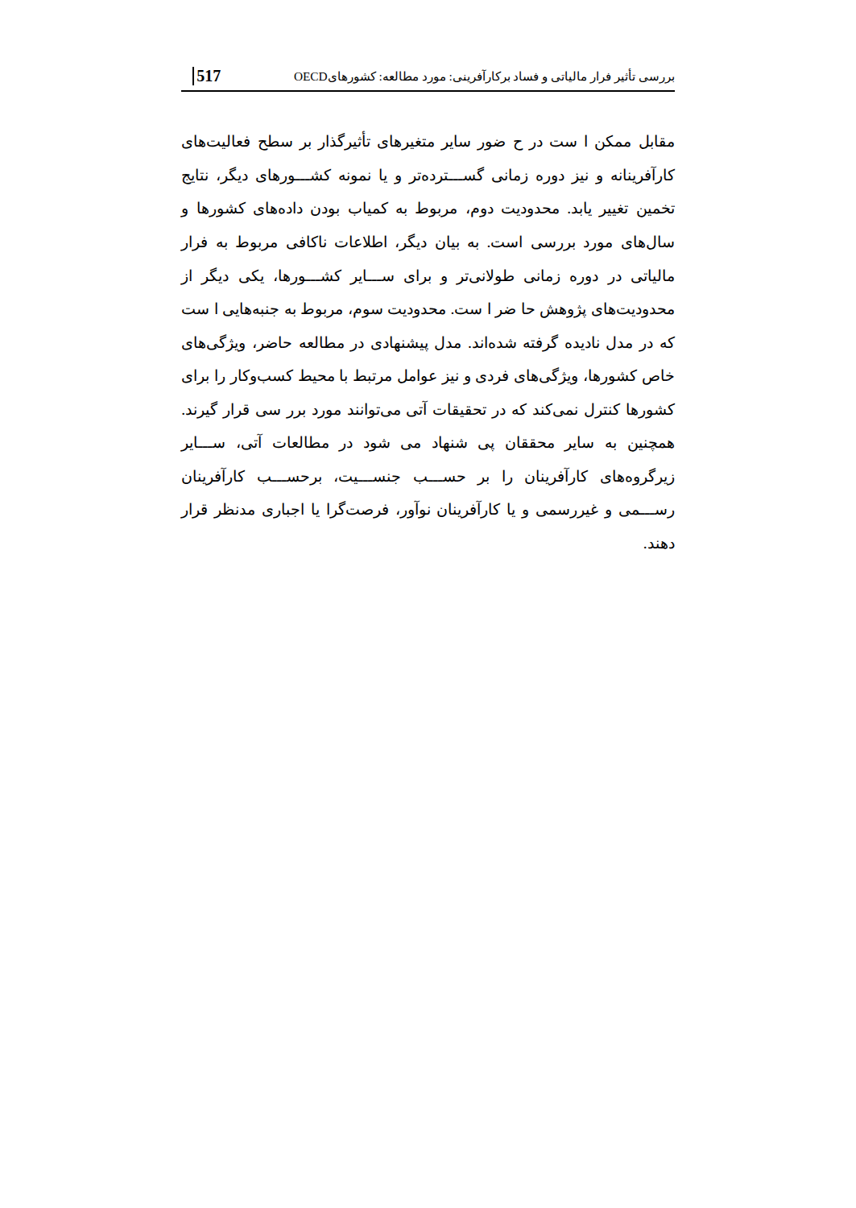517
بررسی تأثیر فرار مالیاتی و فساد بر‌کارآفرینی: مورد مطالعه: کشورهای OECD
مقابل ممکن ا ست در ح ضور سایر متغیرهای تأثیرگذار بر سطح فعالیت‌های کارآفرینانه و نیز دوره زمانی گســـترده‌تر و یا نمونه کشـــورهای دیگر، نتایج تخمین تغییر یابد. محدودیت دوم، مربوط به کمیاب بودن داده‌های کشورها و سال‌های مورد بررسی است. به بیان دیگر، اطلاعات ناکافی مربوط به فرار مالیاتی در دوره زمانی طولانی‌تر و برای ســـایر کشـــورها، یکی دیگر از محدودیت‌های پژوهش حا ضر ا ست. محدودیت سوم، مربوط به جنبه‌هایی ا ست که در مدل نادیده گرفته شده‌اند. مدل پیشنهادی در مطالعه حاضر، ویژگی‌های خاص کشورها، ویژگی‌های فردی و نیز عوامل مرتبط با محیط کسب‌وکار را برای کشورها کنترل نمی‌کند که در تحقیقات آتی می‌توانند مورد برر سی قرار گیرند. همچنین به سایر محققان پی شنهاد می شود در مطالعات آتی، ســـایر زیرگروه‌های کارآفرینان را بر حســـب جنســـیت، برحســـب کارآفرینان رســـمی و غیررسمی و یا کارآفرینان نوآور، فرصت‌گرا یا اجباری مدنظر قرار دهند.